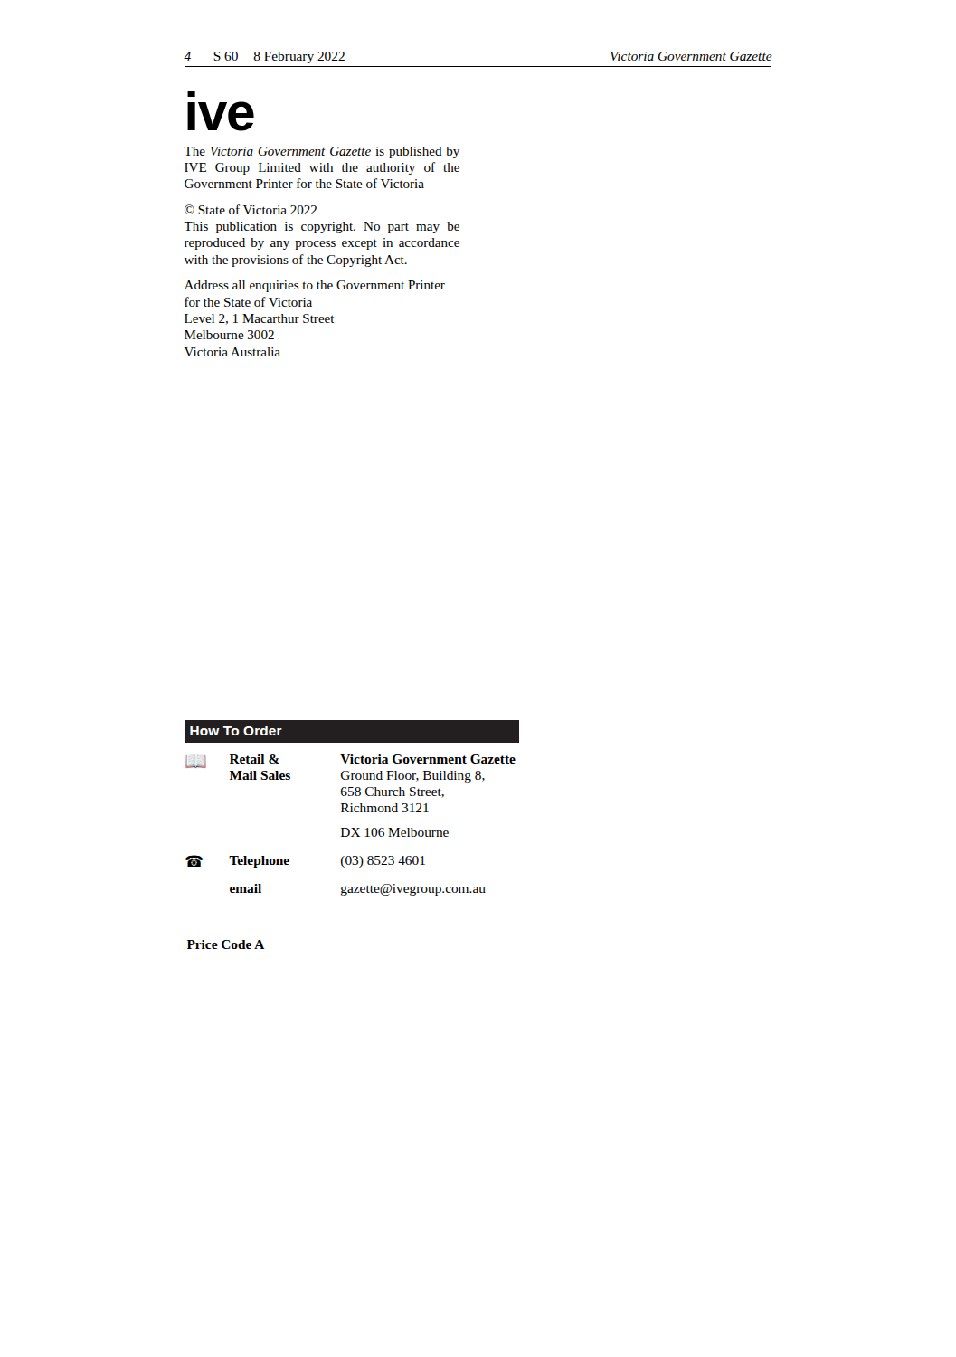4 S 60 8 February 2022 Victoria Government Gazette
ive
The Victoria Government Gazette is published by IVE Group Limited with the authority of the Government Printer for the State of Victoria
© State of Victoria 2022
This publication is copyright. No part may be reproduced by any process except in accordance with the provisions of the Copyright Act.
Address all enquiries to the Government Printer
for the State of Victoria
Level 2, 1 Macarthur Street
Melbourne 3002
Victoria Australia
How To Order
| 📖 | Retail & Mail Sales | Victoria Government Gazette Ground Floor, Building 8, 658 Church Street, Richmond 3121 |
| | | DX 106 Melbourne |
| ☎ | Telephone | (03) 8523 4601 |
| | email | gazette@ivegroup.com.au |
Price Code A